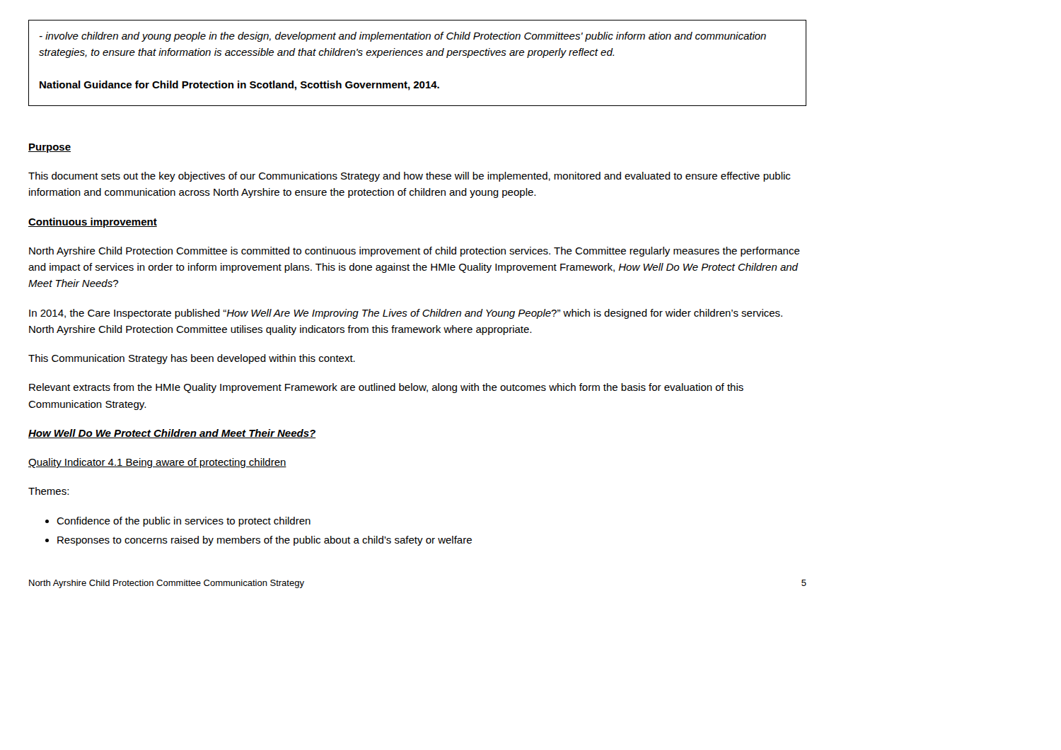- involve children and young people in the design, development and implementation of Child Protection Committees' public inform ation and communication strategies, to ensure that information is accessible and that children's experiences and perspectives are properly reflect ed.
National Guidance for Child Protection in Scotland, Scottish Government, 2014.
Purpose
This document sets out the key objectives of our Communications Strategy and how these will be implemented, monitored and evaluated to ensure effective public information and communication across North Ayrshire to ensure the protection of children and young people.
Continuous improvement
North Ayrshire Child Protection Committee is committed to continuous improvement of child protection services. The Committee regularly measures the performance and impact of services in order to inform improvement plans. This is done against the HMIe Quality Improvement Framework, How Well Do We Protect Children and Meet Their Needs?
In 2014, the Care Inspectorate published “How Well Are We Improving The Lives of Children and Young People?” which is designed for wider children’s services. North Ayrshire Child Protection Committee utilises quality indicators from this framework where appropriate.
This Communication Strategy has been developed within this context.
Relevant extracts from the HMIe Quality Improvement Framework are outlined below, along with the outcomes which form the basis for evaluation of this Communication Strategy.
How Well Do We Protect Children and Meet Their Needs?
Quality Indicator 4.1 Being aware of protecting children
Themes:
Confidence of the public in services to protect children
Responses to concerns raised by members of the public about a child’s safety or welfare
North Ayrshire Child Protection Committee Communication Strategy 5